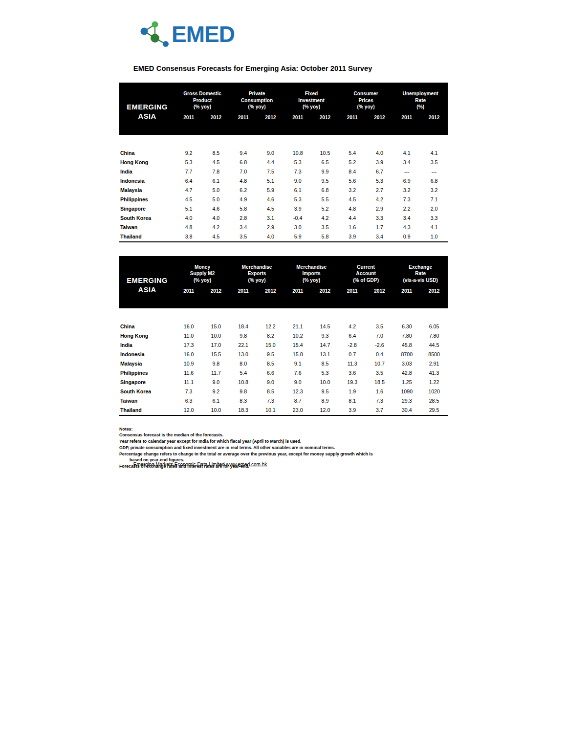EMED
EMED Consensus Forecasts for Emerging Asia: October 2011 Survey
| EMERGING ASIA | Gross Domestic Product (% yoy) | Private Consumption (% yoy) | Fixed Investment (% yoy) | Consumer Prices (% yoy) | Unemployment Rate (%) |
| --- | --- | --- | --- | --- | --- |
| 2011 | 2012 | 2011 | 2012 | 2011 | 2012 | 2011 | 2012 | 2011 | 2012 |
| China | 9.2 | 8.5 | 9.4 | 9.0 | 10.8 | 10.5 | 5.4 | 4.0 | 4.1 | 4.1 |
| Hong Kong | 5.3 | 4.5 | 6.8 | 4.4 | 5.3 | 6.5 | 5.2 | 3.9 | 3.4 | 3.5 |
| India | 7.7 | 7.8 | 7.0 | 7.5 | 7.3 | 9.9 | 8.4 | 6.7 | --- | --- |
| Indonesia | 6.4 | 6.1 | 4.8 | 5.1 | 9.0 | 9.5 | 5.6 | 5.3 | 6.9 | 6.8 |
| Malaysia | 4.7 | 5.0 | 6.2 | 5.9 | 6.1 | 6.8 | 3.2 | 2.7 | 3.2 | 3.2 |
| Philippines | 4.5 | 5.0 | 4.9 | 4.6 | 5.3 | 5.5 | 4.5 | 4.2 | 7.3 | 7.1 |
| Singapore | 5.1 | 4.6 | 5.8 | 4.5 | 3.9 | 5.2 | 4.8 | 2.9 | 2.2 | 2.0 |
| South Korea | 4.0 | 4.0 | 2.8 | 3.1 | -0.4 | 4.2 | 4.4 | 3.3 | 3.4 | 3.3 |
| Taiwan | 4.8 | 4.2 | 3.4 | 2.9 | 3.0 | 3.5 | 1.6 | 1.7 | 4.3 | 4.1 |
| Thailand | 3.8 | 4.5 | 3.5 | 4.0 | 5.9 | 5.8 | 3.9 | 3.4 | 0.9 | 1.0 |
| EMERGING ASIA | Money Supply M2 (% yoy) | Merchandise Exports (% yoy) | Merchandise Imports (% yoy) | Current Account (% of GDP) | Exchange Rate (vis-a-vis USD) |
| --- | --- | --- | --- | --- | --- |
| 2011 | 2012 | 2011 | 2012 | 2011 | 2012 | 2011 | 2012 | 2011 | 2012 |
| China | 16.0 | 15.0 | 18.4 | 12.2 | 21.1 | 14.5 | 4.2 | 3.5 | 6.30 | 6.05 |
| Hong Kong | 11.0 | 10.0 | 9.8 | 8.2 | 10.2 | 9.3 | 6.4 | 7.0 | 7.80 | 7.80 |
| India | 17.3 | 17.0 | 22.1 | 15.0 | 15.4 | 14.7 | -2.8 | -2.6 | 45.8 | 44.5 |
| Indonesia | 16.0 | 15.5 | 13.0 | 9.5 | 15.8 | 13.1 | 0.7 | 0.4 | 8700 | 8500 |
| Malaysia | 10.9 | 9.8 | 8.0 | 8.5 | 9.1 | 8.5 | 11.3 | 10.7 | 3.03 | 2.91 |
| Philippines | 11.6 | 11.7 | 5.4 | 6.6 | 7.6 | 5.3 | 3.6 | 3.5 | 42.8 | 41.3 |
| Singapore | 11.1 | 9.0 | 10.8 | 9.0 | 9.0 | 10.0 | 19.3 | 18.5 | 1.25 | 1.22 |
| South Korea | 7.3 | 9.2 | 9.8 | 8.5 | 12.3 | 9.5 | 1.9 | 1.6 | 1090 | 1020 |
| Taiwan | 6.3 | 6.1 | 8.3 | 7.3 | 8.7 | 8.9 | 8.1 | 7.3 | 29.3 | 28.5 |
| Thailand | 12.0 | 10.0 | 18.3 | 10.1 | 23.0 | 12.0 | 3.9 | 3.7 | 30.4 | 29.5 |
Notes:
Consensus forecast is the median of the forecasts.
Year refers to calendar year except for India for which fiscal year (April to March) is used.
GDP, private consumption and fixed investment are in real terms. All other variables are in nominal terms.
Percentage change refers to change in the total or average over the previous year, except for money supply growth which is
based on year-end figures.
Forecasts of exchange rates and interest rates are for year-end.
Emerging Markets Economic Data Limited www.emed.com.hk